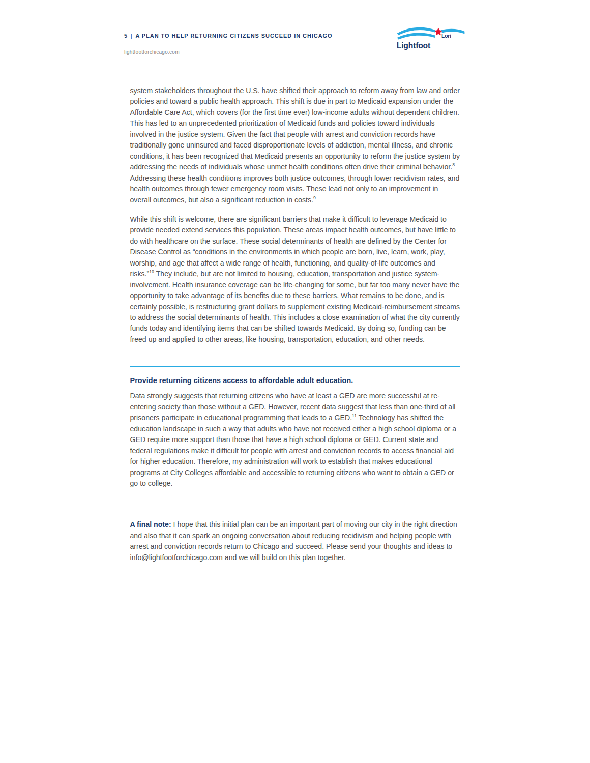5|A Plan to Help Returning Citizens Succeed in Chicago
lightfootforchicago.com
Lori Lightfoot
system stakeholders throughout the U.S. have shifted their approach to reform away from law and order policies and toward a public health approach. This shift is due in part to Medicaid expansion under the Affordable Care Act, which covers (for the first time ever) low-income adults without dependent children. This has led to an unprecedented prioritization of Medicaid funds and policies toward individuals involved in the justice system. Given the fact that people with arrest and conviction records have traditionally gone uninsured and faced disproportionate levels of addiction, mental illness, and chronic conditions, it has been recognized that Medicaid presents an opportunity to reform the justice system by addressing the needs of individuals whose unmet health conditions often drive their criminal behavior.8 Addressing these health conditions improves both justice outcomes, through lower recidivism rates, and health outcomes through fewer emergency room visits. These lead not only to an improvement in overall outcomes, but also a significant reduction in costs.9
While this shift is welcome, there are significant barriers that make it difficult to leverage Medicaid to provide needed extend services this population. These areas impact health outcomes, but have little to do with healthcare on the surface. These social determinants of health are defined by the Center for Disease Control as “conditions in the environments in which people are born, live, learn, work, play, worship, and age that affect a wide range of health, functioning, and quality-of-life outcomes and risks.”10 They include, but are not limited to housing, education, transportation and justice system-involvement. Health insurance coverage can be life-changing for some, but far too many never have the opportunity to take advantage of its benefits due to these barriers. What remains to be done, and is certainly possible, is restructuring grant dollars to supplement existing Medicaid-reimbursement streams to address the social determinants of health. This includes a close examination of what the city currently funds today and identifying items that can be shifted towards Medicaid. By doing so, funding can be freed up and applied to other areas, like housing, transportation, education, and other needs.
Provide returning citizens access to affordable adult education.
Data strongly suggests that returning citizens who have at least a GED are more successful at re-entering society than those without a GED. However, recent data suggest that less than one-third of all prisoners participate in educational programming that leads to a GED.11 Technology has shifted the education landscape in such a way that adults who have not received either a high school diploma or a GED require more support than those that have a high school diploma or GED. Current state and federal regulations make it difficult for people with arrest and conviction records to access financial aid for higher education. Therefore, my administration will work to establish that makes educational programs at City Colleges affordable and accessible to returning citizens who want to obtain a GED or go to college.
A final note: I hope that this initial plan can be an important part of moving our city in the right direction and also that it can spark an ongoing conversation about reducing recidivism and helping people with arrest and conviction records return to Chicago and succeed. Please send your thoughts and ideas to info@lightfootforchicago.com and we will build on this plan together.